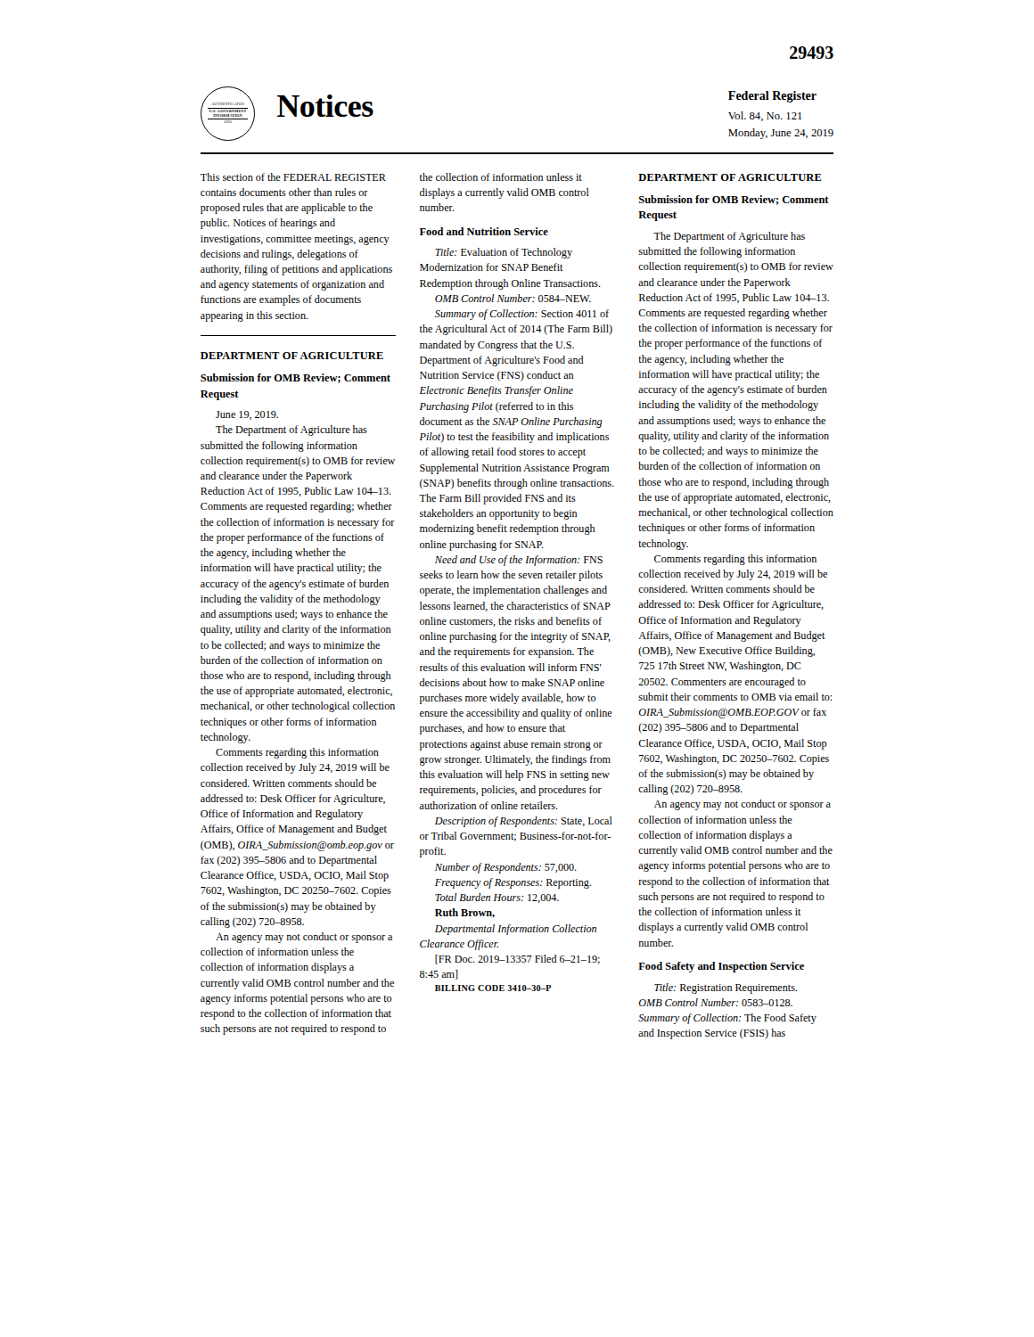29493
AUTHENTICATED
U.S. GOVERNMENT
INFORMATION
GPO
Notices
Federal Register
Vol. 84, No. 121
Monday, June 24, 2019
This section of the FEDERAL REGISTER contains documents other than rules or proposed rules that are applicable to the public. Notices of hearings and investigations, committee meetings, agency decisions and rulings, delegations of authority, filing of petitions and applications and agency statements of organization and functions are examples of documents appearing in this section.
DEPARTMENT OF AGRICULTURE
Submission for OMB Review; Comment Request
June 19, 2019.
The Department of Agriculture has submitted the following information collection requirement(s) to OMB for review and clearance under the Paperwork Reduction Act of 1995, Public Law 104–13. Comments are requested regarding; whether the collection of information is necessary for the proper performance of the functions of the agency, including whether the information will have practical utility; the accuracy of the agency's estimate of burden including the validity of the methodology and assumptions used; ways to enhance the quality, utility and clarity of the information to be collected; and ways to minimize the burden of the collection of information on those who are to respond, including through the use of appropriate automated, electronic, mechanical, or other technological collection techniques or other forms of information technology.
Comments regarding this information collection received by July 24, 2019 will be considered. Written comments should be addressed to: Desk Officer for Agriculture, Office of Information and Regulatory Affairs, Office of Management and Budget (OMB), OIRA_Submission@omb.eop.gov or fax (202) 395–5806 and to Departmental Clearance Office, USDA, OCIO, Mail Stop 7602, Washington, DC 20250–7602. Copies of the submission(s) may be obtained by calling (202) 720–8958.
An agency may not conduct or sponsor a collection of information unless the collection of information displays a currently valid OMB control number and the agency informs potential persons who are to respond to the collection of information that such persons are not required to respond to the collection of information unless it displays a currently valid OMB control number.
Food and Nutrition Service
Title: Evaluation of Technology Modernization for SNAP Benefit Redemption through Online Transactions.
OMB Control Number: 0584–NEW.
Summary of Collection: Section 4011 of the Agricultural Act of 2014 (The Farm Bill) mandated by Congress that the U.S. Department of Agriculture's Food and Nutrition Service (FNS) conduct an Electronic Benefits Transfer Online Purchasing Pilot (referred to in this document as the SNAP Online Purchasing Pilot) to test the feasibility and implications of allowing retail food stores to accept Supplemental Nutrition Assistance Program (SNAP) benefits through online transactions. The Farm Bill provided FNS and its stakeholders an opportunity to begin modernizing benefit redemption through online purchasing for SNAP.
Need and Use of the Information: FNS seeks to learn how the seven retailer pilots operate, the implementation challenges and lessons learned, the characteristics of SNAP online customers, the risks and benefits of online purchasing for the integrity of SNAP, and the requirements for expansion. The results of this evaluation will inform FNS' decisions about how to make SNAP online purchases more widely available, how to ensure the accessibility and quality of online purchases, and how to ensure that protections against abuse remain strong or grow stronger. Ultimately, the findings from this evaluation will help FNS in setting new requirements, policies, and procedures for authorization of online retailers.
Description of Respondents: State, Local or Tribal Government; Business-for-not-for-profit.
Number of Respondents: 57,000.
Frequency of Responses: Reporting.
Total Burden Hours: 12,004.
Ruth Brown,
Departmental Information Collection Clearance Officer.
[FR Doc. 2019–13357 Filed 6–21–19; 8:45 am]
BILLING CODE 3410–30–P
DEPARTMENT OF AGRICULTURE
Submission for OMB Review; Comment Request
The Department of Agriculture has submitted the following information collection requirement(s) to OMB for review and clearance under the Paperwork Reduction Act of 1995, Public Law 104–13. Comments are requested regarding whether the collection of information is necessary for the proper performance of the functions of the agency, including whether the information will have practical utility; the accuracy of the agency's estimate of burden including the validity of the methodology and assumptions used; ways to enhance the quality, utility and clarity of the information to be collected; and ways to minimize the burden of the collection of information on those who are to respond, including through the use of appropriate automated, electronic, mechanical, or other technological collection techniques or other forms of information technology.
Comments regarding this information collection received by July 24, 2019 will be considered. Written comments should be addressed to: Desk Officer for Agriculture, Office of Information and Regulatory Affairs, Office of Management and Budget (OMB), New Executive Office Building, 725 17th Street NW, Washington, DC 20502. Commenters are encouraged to submit their comments to OMB via email to: OIRA_Submission@OMB.EOP.GOV or fax (202) 395–5806 and to Departmental Clearance Office, USDA, OCIO, Mail Stop 7602, Washington, DC 20250–7602. Copies of the submission(s) may be obtained by calling (202) 720–8958.
An agency may not conduct or sponsor a collection of information unless the collection of information displays a currently valid OMB control number and the agency informs potential persons who are to respond to the collection of information that such persons are not required to respond to the collection of information unless it displays a currently valid OMB control number.
Food Safety and Inspection Service
Title: Registration Requirements.
OMB Control Number: 0583–0128.
Summary of Collection: The Food Safety and Inspection Service (FSIS) has